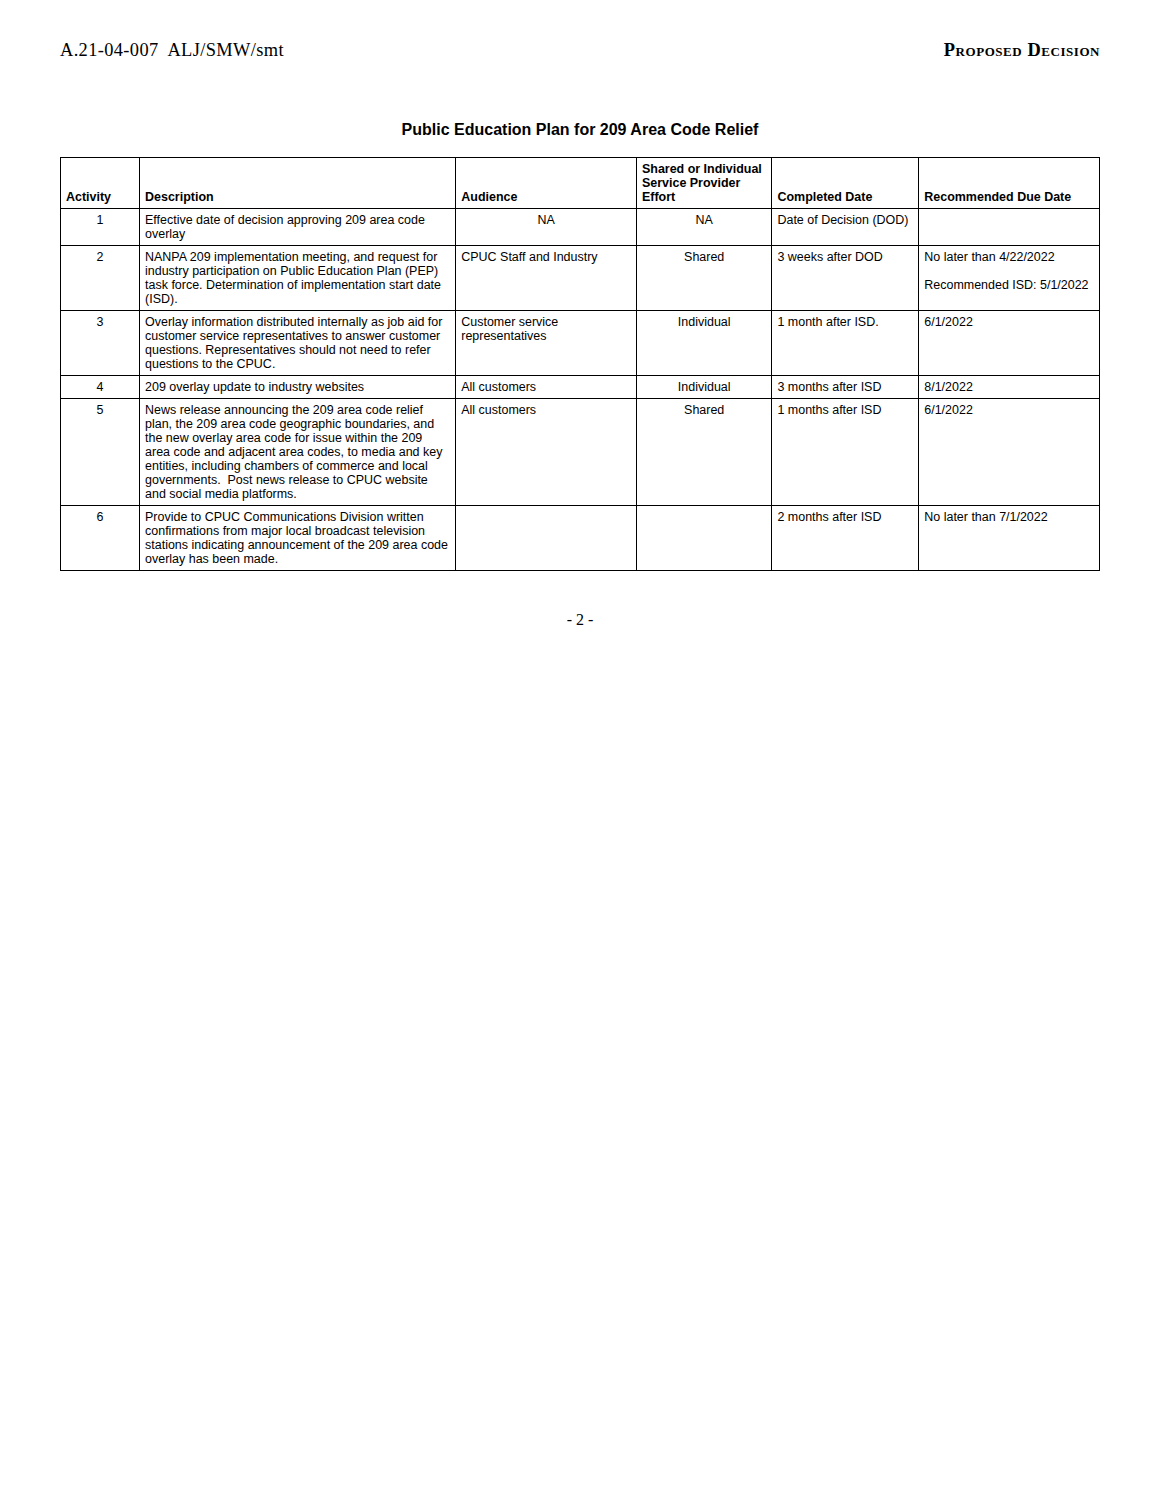A.21-04-007 ALJ/SMW/smt Proposed Decision
Public Education Plan for 209 Area Code Relief
| Activity | Description | Audience | Shared or Individual Service Provider Effort | Completed Date | Recommended Due Date |
| --- | --- | --- | --- | --- | --- |
| 1 | Effective date of decision approving 209 area code overlay | NA | NA | Date of Decision (DOD) | |
| 2 | NANPA 209 implementation meeting, and request for industry participation on Public Education Plan (PEP) task force. Determination of implementation start date (ISD). | CPUC Staff and Industry | Shared | 3 weeks after DOD | No later than 4/22/2022 Recommended ISD: 5/1/2022 |
| 3 | Overlay information distributed internally as job aid for customer service representatives to answer customer questions. Representatives should not need to refer questions to the CPUC. | Customer service representatives | Individual | 1 month after ISD. | 6/1/2022 |
| 4 | 209 overlay update to industry websites | All customers | Individual | 3 months after ISD | 8/1/2022 |
| 5 | News release announcing the 209 area code relief plan, the 209 area code geographic boundaries, and the new overlay area code for issue within the 209 area code and adjacent area codes, to media and key entities, including chambers of commerce and local governments. Post news release to CPUC website and social media platforms. | All customers | Shared | 1 months after ISD | 6/1/2022 |
| 6 | Provide to CPUC Communications Division written confirmations from major local broadcast television stations indicating announcement of the 209 area code overlay has been made. | | | 2 months after ISD | No later than 7/1/2022 |
- 2 -